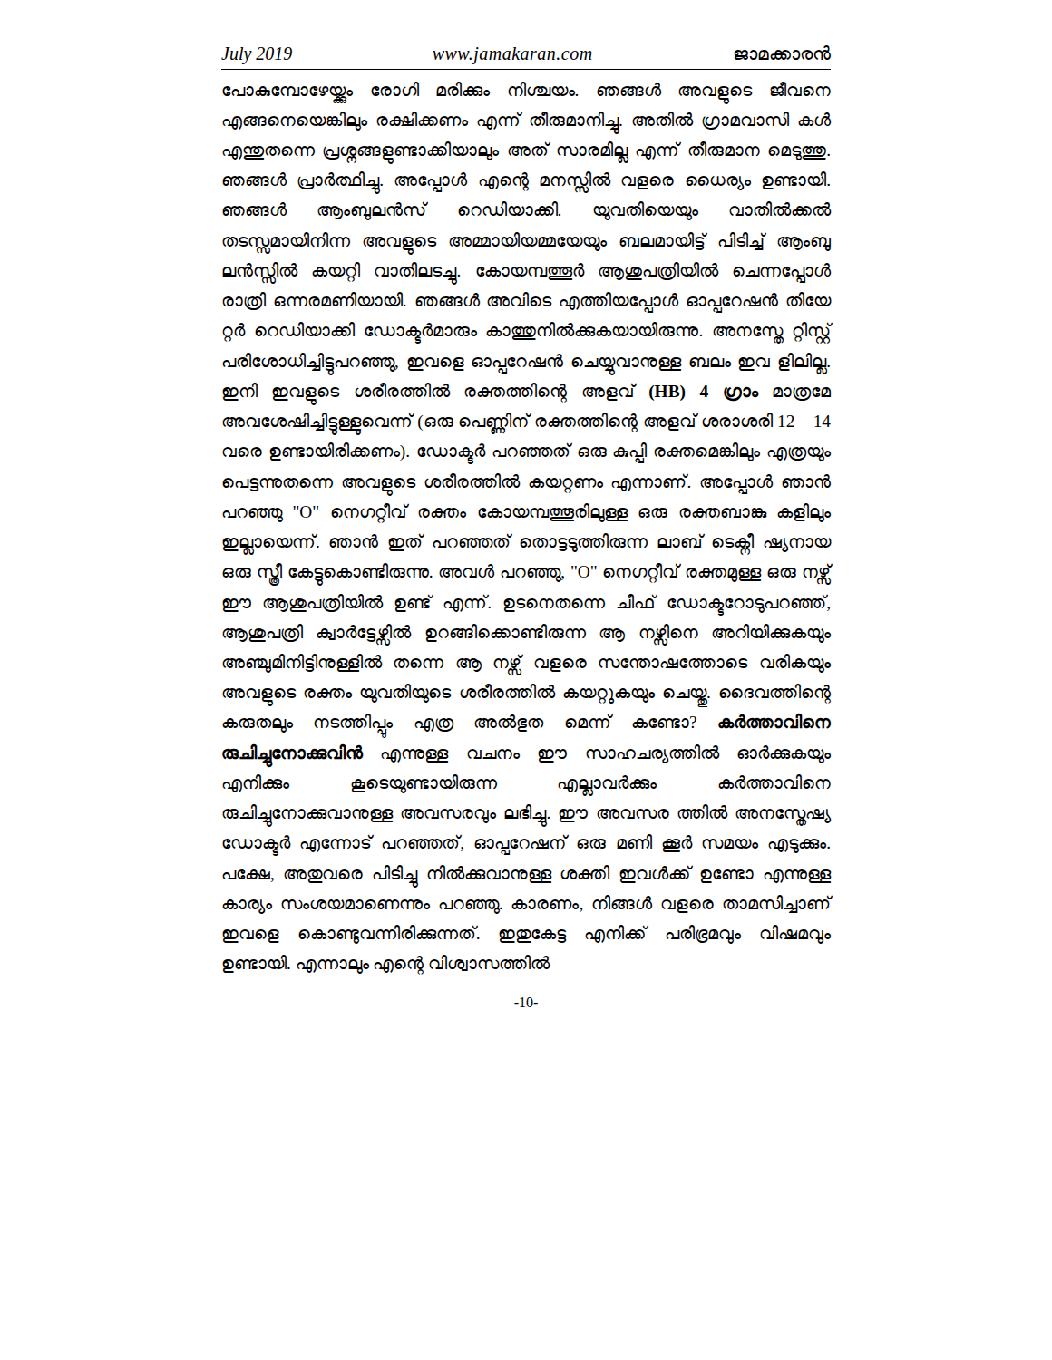July 2019 www.jamakaran.com ജാമക്കാരൻ
പോകുമ്പോഴേയ്ക്കും രോഗി മരിക്കും നിശ്ചയം. ഞങ്ങൾ അവളുടെ ജീവനെ എങ്ങനെയെങ്കിലും രക്ഷിക്കണം എന്ന് തീരുമാനിച്ചു. അതിൽ ഗ്രാമവാസി കൾ എന്തുതന്നെ പ്രശ്നങ്ങളുണ്ടാക്കിയാലും അത് സാരമില്ല എന്ന് തീരുമാന മെടുത്തു. ഞങ്ങൾ പ്രാർത്ഥിച്ചു. അപ്പോൾ എന്റെ മനസ്സിൽ വളരെ ധൈര്യം ഉണ്ടായി. ഞങ്ങൾ ആംബുലൻസ് റെഡിയാക്കി. യുവതിയെയും വാതിൽക്കൽ തടസ്സമായിനിന്ന അവളുടെ അമ്മായിയമ്മയേയും ബലമായിട്ട് പിടിച്ച് ആംബു ലൻസ്സിൽ കയറ്റി വാതിലടച്ചു. കോയമ്പത്തൂർ ആശുപത്രിയിൽ ചെന്നപ്പോൾ രാത്രി ഒന്നരമണിയായി. ഞങ്ങൾ അവിടെ എത്തിയപ്പോൾ ഓപ്പറേഷൻ തിയേ റ്റർ റെഡിയാക്കി ഡോക്ടർമാരും കാത്തുനിൽക്കുകയായിരുന്നു. അനസ്തേ റ്റിസ്റ്റ് പരിശോധിച്ചിട്ടുപറഞ്ഞു, ഇവളെ ഓപ്പറേഷൻ ചെയ്യുവാനുള്ള ബലം ഇവ ളിലില്ല. ഇനി ഇവളുടെ ശരീരത്തിൽ രക്തത്തിന്റെ അളവ് (HB) 4 ഗ്രാം മാത്രമേ അവശേഷിച്ചിട്ടുള്ളുവെന്ന് (ഒരു പെണ്ണിന് രക്തത്തിന്റെ അളവ് ശരാശരി 12 – 14 വരെ ഉണ്ടായിരിക്കണം). ഡോക്ടർ പറഞ്ഞത് ഒരു കുപ്പി രക്തമെങ്കിലും എത്രയും പെട്ടന്നുതന്നെ അവളുടെ ശരീരത്തിൽ കയറ്റണം എന്നാണ്. അപ്പോൾ ഞാൻ പറഞ്ഞു "O" നെഗറ്റീവ് രക്തം കോയമ്പത്തൂരിലുള്ള ഒരു രക്തബാങ്കു കളിലും ഇല്ലായെന്ന്. ഞാൻ ഇത് പറഞ്ഞത് തൊട്ടടുത്തിരുന്ന ലാബ് ടെക്നീ ഷ്യനായ ഒരു സ്ത്രീ കേട്ടുകൊണ്ടിരുന്നു. അവൾ പറഞ്ഞു, "O" നെഗറ്റീവ് രക്തമുള്ള ഒരു നഴ്സ് ഈ ആശുപത്രിയിൽ ഉണ്ട് എന്ന്. ഉടനെതന്നെ ചീഫ് ഡോക്ടറോടുപറഞ്ഞ്, ആശുപത്രി ക്വാർട്ടേഴ്സിൽ ഉറങ്ങിക്കൊണ്ടിരുന്ന ആ നഴ്സിനെ അറിയിക്കുകയും അഞ്ചുമിനിട്ടിനുള്ളിൽ തന്നെ ആ നഴ്സ് വളരെ സന്തോഷത്തോടെ വരികയും അവളുടെ രക്തം യുവതിയുടെ ശരീരത്തിൽ കയറ്റുകയും ചെയ്തു. ദൈവത്തിന്റെ കരുതലും നടത്തിപ്പും എത്ര അൽഭുത മെന്ന് കണ്ടോ? കർത്താവിനെ രുചിച്ചുനോക്കുവിൻ എന്നുള്ള വചനം ഈ സാഹചര്യത്തിൽ ഓർക്കുകയും എനിക്കും കൂടെയുണ്ടായിരുന്ന എല്ലാവർക്കും കർത്താവിനെ രുചിച്ചുനോക്കുവാനുള്ള അവസരവും ലഭിച്ചു. ഈ അവസര ത്തിൽ അനസ്തേഷ്യ ഡോക്ടർ എന്നോട് പറഞ്ഞത്, ഓപ്പറേഷന് ഒരു മണി ക്കൂർ സമയം എടുക്കും. പക്ഷേ, അതുവരെ പിടിച്ചു നിൽക്കുവാനുള്ള ശക്തി ഇവൾക്ക് ഉണ്ടോ എന്നുള്ള കാര്യം സംശയമാണെന്നും പറഞ്ഞു. കാരണം, നിങ്ങൾ വളരെ താമസിച്ചാണ് ഇവളെ കൊണ്ടുവന്നിരിക്കുന്നത്. ഇതുകേട്ട എനിക്ക് പരിഭ്രമവും വിഷമവും ഉണ്ടായി. എന്നാലും എന്റെ വിശ്വാസത്തിൽ
-10-